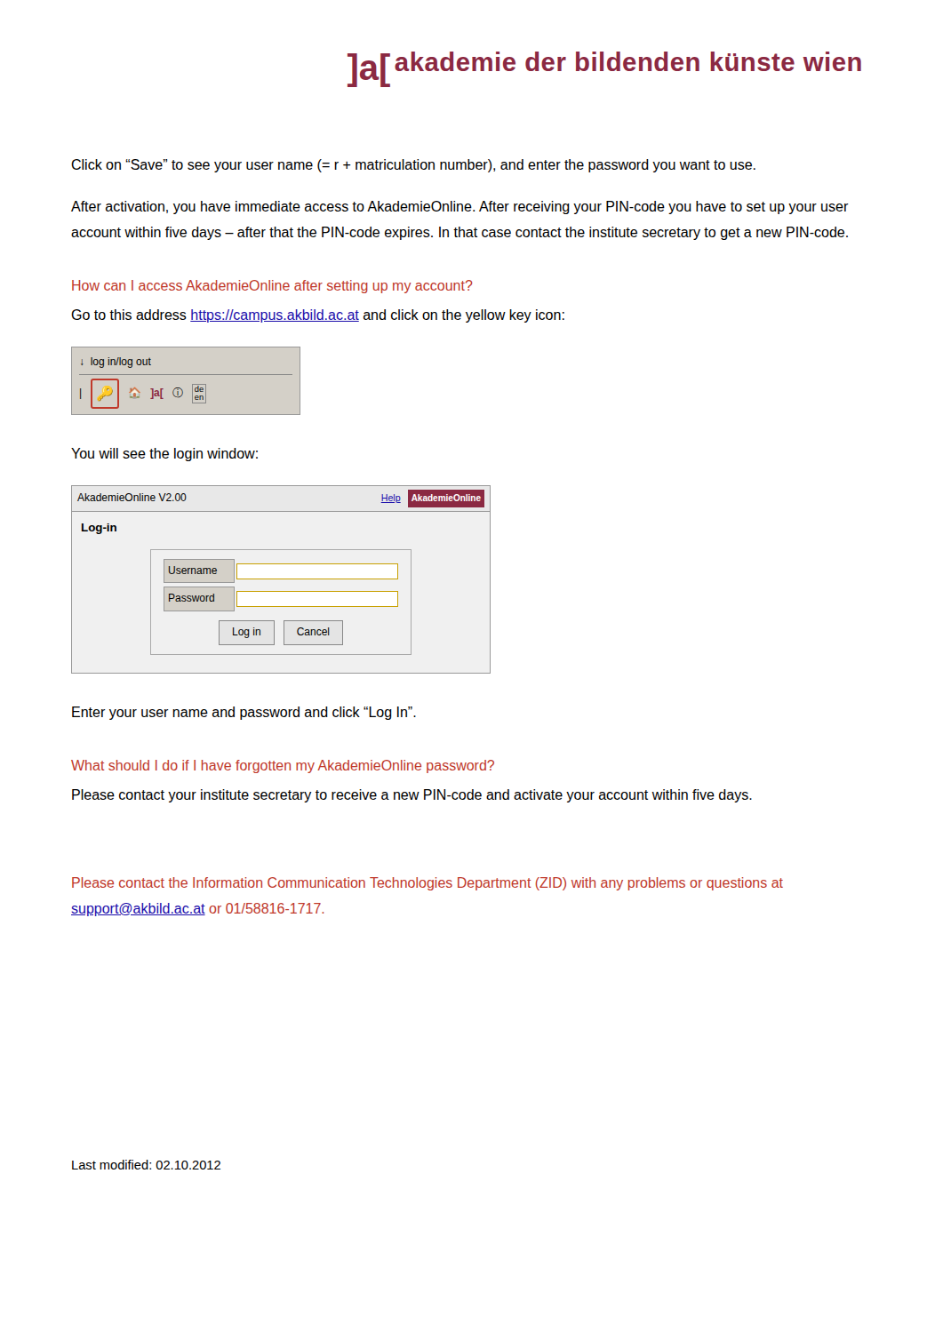]a[ akademie der bildenden künste wien
Click on “Save” to see your user name (= r + matriculation number), and enter the password you want to use.
After activation, you have immediate access to AkademieOnline. After receiving your PIN-code you have to set up your user account within five days – after that the PIN-code expires. In that case contact the institute secretary to get a new PIN-code.
How can I access AkademieOnline after setting up my account?
Go to this address https://campus.akbild.ac.at and click on the yellow key icon:
↓ log in/log out
| 🔑 🏠 ]a[ ⓘ de
en
You will see the login window:
AkademieOnline V2.00
Help AkademieOnline
Log-in
Username
Password
Log in Cancel
Enter your user name and password and click “Log In”.
What should I do if I have forgotten my AkademieOnline password?
Please contact your institute secretary to receive a new PIN-code and activate your account within five days.
Please contact the Information Communication Technologies Department (ZID) with any problems or questions at support@akbild.ac.at or 01/58816-1717.
Last modified: 02.10.2012